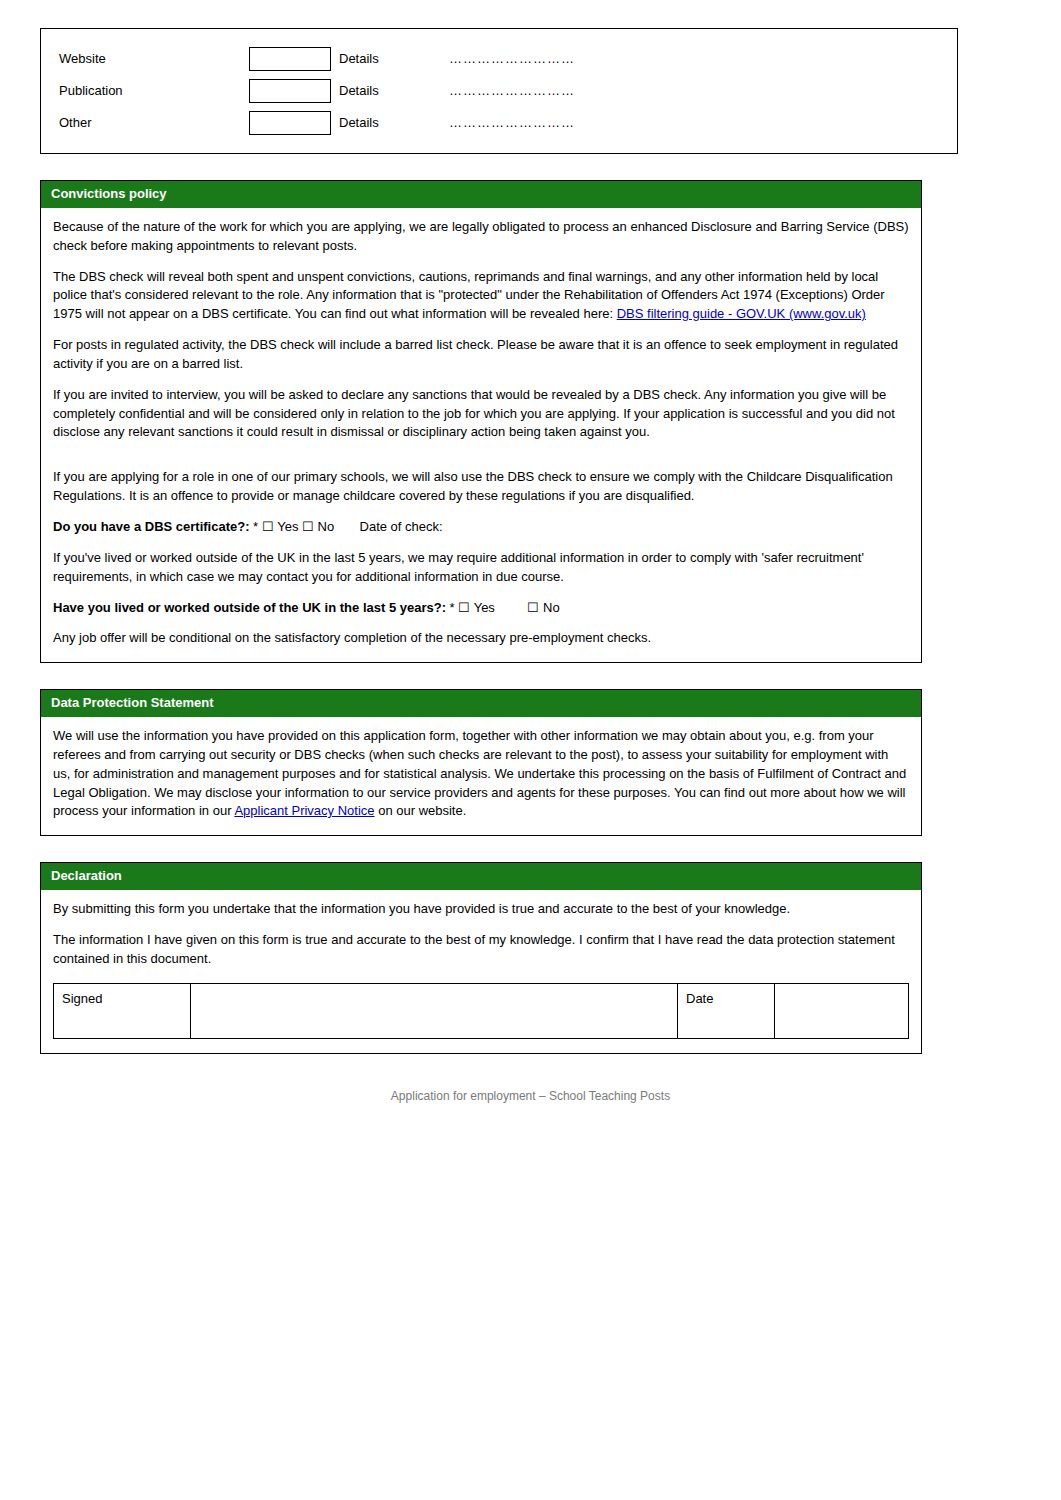| Website | | Details | ……………………… |
| Publication | | Details | ……………………… |
| Other | | Details | ……………………… |
Convictions policy
Because of the nature of the work for which you are applying, we are legally obligated to process an enhanced Disclosure and Barring Service (DBS) check before making appointments to relevant posts.
The DBS check will reveal both spent and unspent convictions, cautions, reprimands and final warnings, and any other information held by local police that's considered relevant to the role. Any information that is "protected" under the Rehabilitation of Offenders Act 1974 (Exceptions) Order 1975 will not appear on a DBS certificate. You can find out what information will be revealed here: DBS filtering guide - GOV.UK (www.gov.uk)
For posts in regulated activity, the DBS check will include a barred list check. Please be aware that it is an offence to seek employment in regulated activity if you are on a barred list.
If you are invited to interview, you will be asked to declare any sanctions that would be revealed by a DBS check. Any information you give will be completely confidential and will be considered only in relation to the job for which you are applying. If your application is successful and you did not disclose any relevant sanctions it could result in dismissal or disciplinary action being taken against you.
If you are applying for a role in one of our primary schools, we will also use the DBS check to ensure we comply with the Childcare Disqualification Regulations. It is an offence to provide or manage childcare covered by these regulations if you are disqualified.
Do you have a DBS certificate?: * ☐ Yes ☐ No Date of check:
If you've lived or worked outside of the UK in the last 5 years, we may require additional information in order to comply with 'safer recruitment' requirements, in which case we may contact you for additional information in due course.
Have you lived or worked outside of the UK in the last 5 years?: * ☐ Yes ☐ No
Any job offer will be conditional on the satisfactory completion of the necessary pre-employment checks.
Data Protection Statement
We will use the information you have provided on this application form, together with other information we may obtain about you, e.g. from your referees and from carrying out security or DBS checks (when such checks are relevant to the post), to assess your suitability for employment with us, for administration and management purposes and for statistical analysis. We undertake this processing on the basis of Fulfilment of Contract and Legal Obligation. We may disclose your information to our service providers and agents for these purposes. You can find out more about how we will process your information in our Applicant Privacy Notice on our website.
Declaration
By submitting this form you undertake that the information you have provided is true and accurate to the best of your knowledge.
The information I have given on this form is true and accurate to the best of my knowledge. I confirm that I have read the data protection statement contained in this document.
| Signed | | Date | |
Application for employment – School Teaching Posts